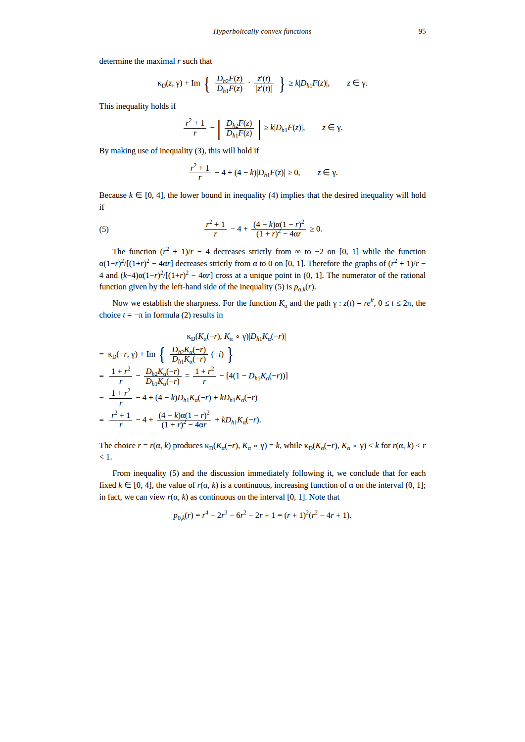Hyperbolically convex functions 95
determine the maximal r such that
κD(z, γ) + Im { Dh2F(z) Dh1F(z) · z′(t)|z′(t)| } ≥ k|Dh1F(z)|, z ∈ γ.
This inequality holds if
r2 + 1 r − | Dh2F(z) Dh1F(z) | ≥ k|Dh1F(z)|, z ∈ γ.
By making use of inequality (3), this will hold if
r2 + 1 r − 4 + (4 − k)|Dh1F(z)| ≥ 0, z ∈ γ.
Because k ∈ [0, 4], the lower bound in inequality (4) implies that the desired inequality will hold if
(5) r2 + 1 r − 4 + (4 − k)α(1 − r)2(1 + r)2 − 4αr ≥ 0.
The function (r2 + 1)/r − 4 decreases strictly from ∞ to −2 on [0, 1] while the function α(1−r)2/[(1+r)2 − 4αr] decreases strictly from α to 0 on [0, 1]. Therefore the graphs of (r2 + 1)/r − 4 and (k−4)α(1−r)2/[(1+r)2 − 4αr] cross at a unique point in (0, 1]. The numerator of the rational function given by the left-hand side of the inequality (5) is pα,k(r).
Now we establish the sharpness. For the function Kα and the path γ : z(t) = reit, 0 ≤ t ≤ 2π, the choice t = −π in formula (2) results in
| κ D ( K α (− r ), K α ∘ γ)/ D h 1 K α (− r )/ |
| = | κ D (− r , γ) + Im { D h 2 K α (− r ) D h 1 K α (− r ) (− i ) } |
| = | 1 + r 2 r − D h 2 K α (− r ) D h 1 K α (− r ) = 1 + r 2 r − [4(1 − D h 1 K α (− r ))] |
| = | 1 + r 2 r − 4 + (4 − k ) D h 1 K α (− r ) + kD h 1 K α (− r ) |
| = | r 2 + 1 r − 4 + (4 − k )α(1 − r ) 2 (1 + r ) 2 − 4α r + kD h 1 K α (− r ). |
The choice r = r(α, k) produces κD(Kα(−r), Kα ∘ γ) = k, while κD(Kα(−r), Kα ∘ γ) < k for r(α, k) < r < 1.
From inequality (5) and the discussion immediately following it, we conclude that for each fixed k ∈ [0, 4], the value of r(α, k) is a continuous, increasing function of α on the interval (0, 1]; in fact, we can view r(α, k) as continuous on the interval [0, 1]. Note that
p0,k(r) = r4 − 2r3 − 6r2 − 2r + 1 = (r + 1)2(r2 − 4r + 1).